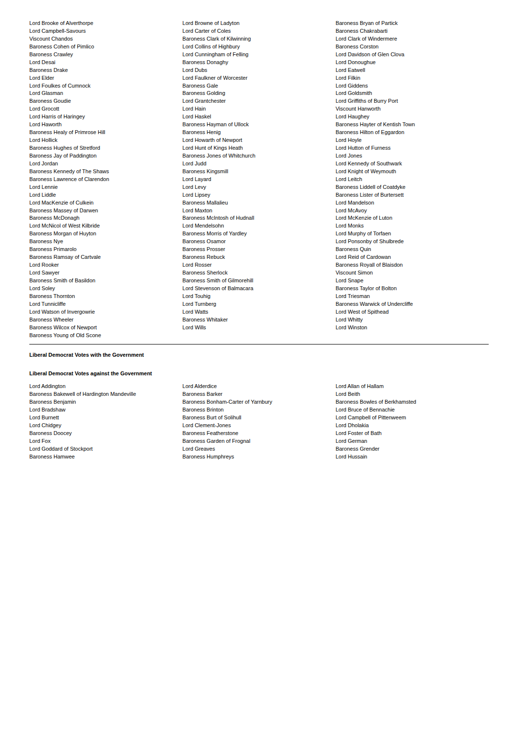| Lord Brooke of Alverthorpe | Lord Browne of Ladyton | Baroness Bryan of Partick |
| Lord Campbell-Savours | Lord Carter of Coles | Baroness Chakrabarti |
| Viscount Chandos | Baroness Clark of Kilwinning | Lord Clark of Windermere |
| Baroness Cohen of Pimlico | Lord Collins of Highbury | Baroness Corston |
| Baroness Crawley | Lord Cunningham of Felling | Lord Davidson of Glen Clova |
| Lord Desai | Baroness Donaghy | Lord Donoughue |
| Baroness Drake | Lord Dubs | Lord Eatwell |
| Lord Elder | Lord Faulkner of Worcester | Lord Filkin |
| Lord Foulkes of Cumnock | Baroness Gale | Lord Giddens |
| Lord Glasman | Baroness Golding | Lord Goldsmith |
| Baroness Goudie | Lord Grantchester | Lord Griffiths of Burry Port |
| Lord Grocott | Lord Hain | Viscount Hanworth |
| Lord Harris of Haringey | Lord Haskel | Lord Haughey |
| Lord Haworth | Baroness Hayman of Ullock | Baroness Hayter of Kentish Town |
| Baroness Healy of Primrose Hill | Baroness Henig | Baroness Hilton of Eggardon |
| Lord Hollick | Lord Howarth of Newport | Lord Hoyle |
| Baroness Hughes of Stretford | Lord Hunt of Kings Heath | Lord Hutton of Furness |
| Baroness Jay of Paddington | Baroness Jones of Whitchurch | Lord Jones |
| Lord Jordan | Lord Judd | Lord Kennedy of Southwark |
| Baroness Kennedy of The Shaws | Baroness Kingsmill | Lord Knight of Weymouth |
| Baroness Lawrence of Clarendon | Lord Layard | Lord Leitch |
| Lord Lennie | Lord Levy | Baroness Liddell of Coatdyke |
| Lord Liddle | Lord Lipsey | Baroness Lister of Burtersett |
| Lord MacKenzie of Culkein | Baroness Mallalieu | Lord Mandelson |
| Baroness Massey of Darwen | Lord Maxton | Lord McAvoy |
| Baroness McDonagh | Baroness McIntosh of Hudnall | Lord McKenzie of Luton |
| Lord McNicol of West Kilbride | Lord Mendelsohn | Lord Monks |
| Baroness Morgan of Huyton | Baroness Morris of Yardley | Lord Murphy of Torfaen |
| Baroness Nye | Baroness Osamor | Lord Ponsonby of Shulbrede |
| Baroness Primarolo | Baroness Prosser | Baroness Quin |
| Baroness Ramsay of Cartvale | Baroness Rebuck | Lord Reid of Cardowan |
| Lord Rooker | Lord Rosser | Baroness Royall of Blaisdon |
| Lord Sawyer | Baroness Sherlock | Viscount Simon |
| Baroness Smith of Basildon | Baroness Smith of Gilmorehill | Lord Snape |
| Lord Soley | Lord Stevenson of Balmacara | Baroness Taylor of Bolton |
| Baroness Thornton | Lord Touhig | Lord Triesman |
| Lord Tunnicliffe | Lord Turnberg | Baroness Warwick of Undercliffe |
| Lord Watson of Invergowrie | Lord Watts | Lord West of Spithead |
| Baroness Wheeler | Baroness Whitaker | Lord Whitty |
| Baroness Wilcox of Newport | Lord Wills | Lord Winston |
| Baroness Young of Old Scone | | |
Liberal Democrat Votes with the Government
Liberal Democrat Votes against the Government
| Lord Addington | Lord Alderdice | Lord Allan of Hallam |
| Baroness Bakewell of Hardington Mandeville | Baroness Barker | Lord Beith |
| Baroness Benjamin | Baroness Bonham-Carter of Yarnbury | Baroness Bowles of Berkhamsted |
| Lord Bradshaw | Baroness Brinton | Lord Bruce of Bennachie |
| Lord Burnett | Baroness Burt of Solihull | Lord Campbell of Pittenweem |
| Lord Chidgey | Lord Clement-Jones | Lord Dholakia |
| Baroness Doocey | Baroness Featherstone | Lord Foster of Bath |
| Lord Fox | Baroness Garden of Frognal | Lord German |
| Lord Goddard of Stockport | Lord Greaves | Baroness Grender |
| Baroness Hamwee | Baroness Humphreys | Lord Hussain |